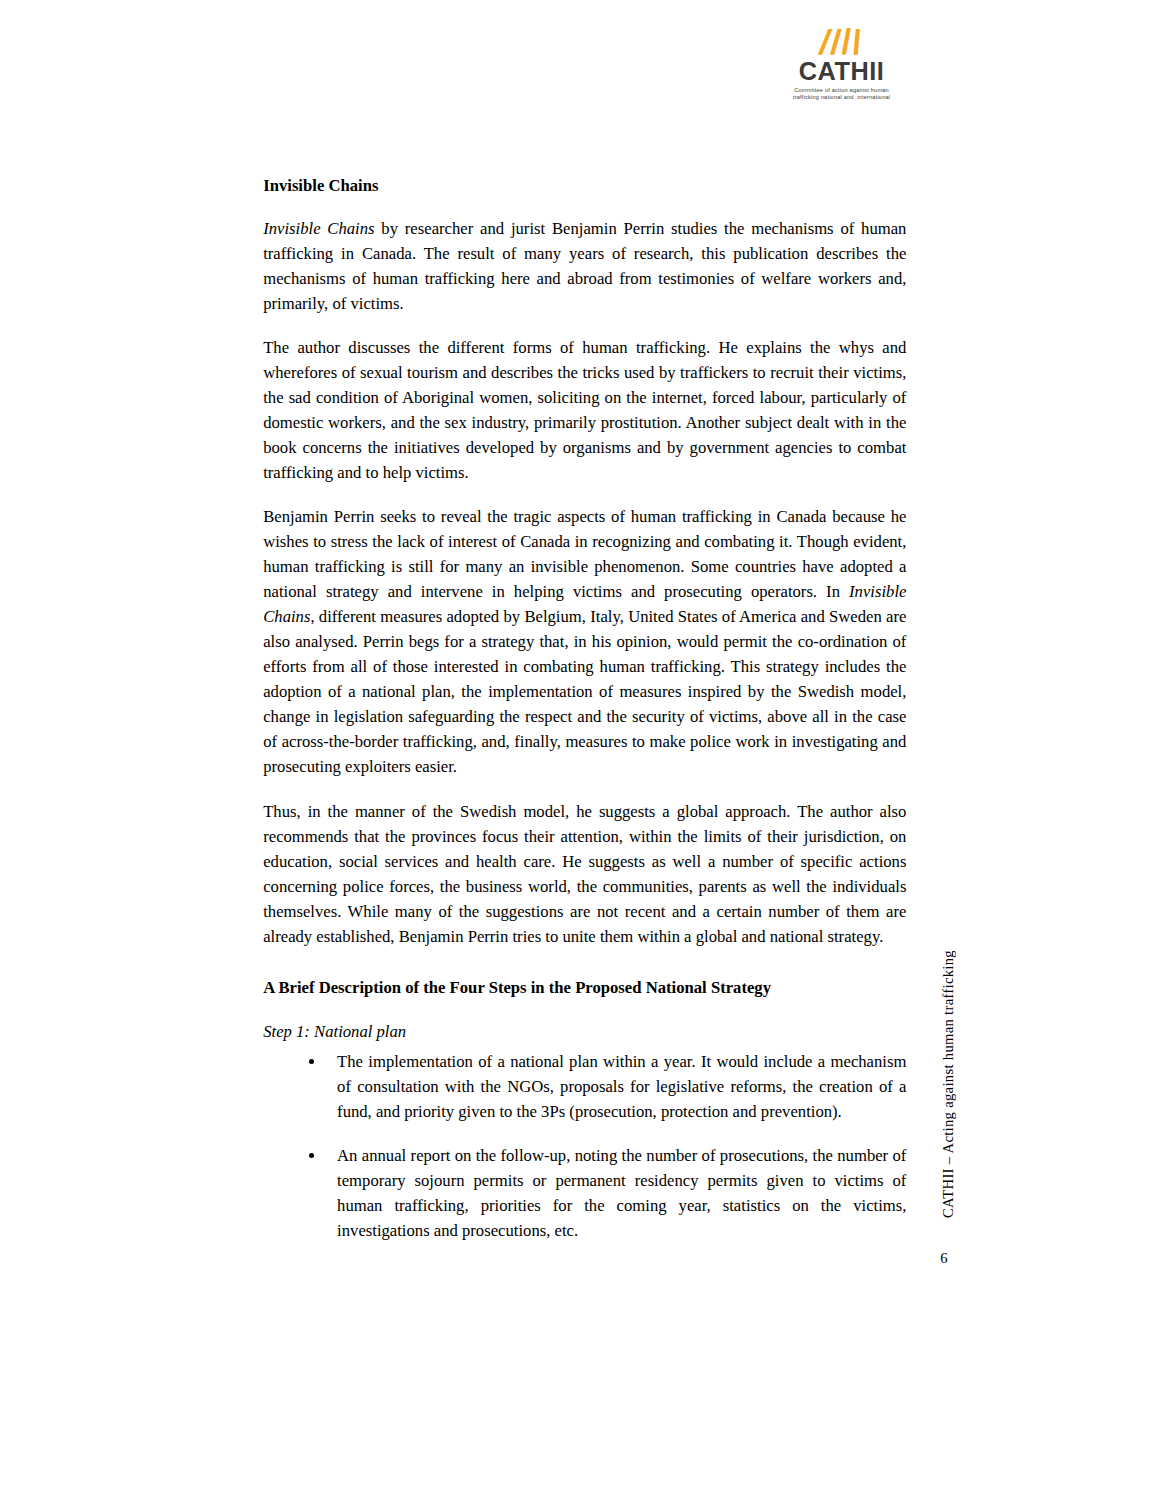////
CATHII
Committee of action against human
trafficking national and international
Invisible Chains
Invisible Chains by researcher and jurist Benjamin Perrin studies the mechanisms of human trafficking in Canada. The result of many years of research, this publication describes the mechanisms of human trafficking here and abroad from testimonies of welfare workers and, primarily, of victims.
The author discusses the different forms of human trafficking. He explains the whys and wherefores of sexual tourism and describes the tricks used by traffickers to recruit their victims, the sad condition of Aboriginal women, soliciting on the internet, forced labour, particularly of domestic workers, and the sex industry, primarily prostitution. Another subject dealt with in the book concerns the initiatives developed by organisms and by government agencies to combat trafficking and to help victims.
Benjamin Perrin seeks to reveal the tragic aspects of human trafficking in Canada because he wishes to stress the lack of interest of Canada in recognizing and combating it. Though evident, human trafficking is still for many an invisible phenomenon. Some countries have adopted a national strategy and intervene in helping victims and prosecuting operators. In Invisible Chains, different measures adopted by Belgium, Italy, United States of America and Sweden are also analysed. Perrin begs for a strategy that, in his opinion, would permit the co-ordination of efforts from all of those interested in combating human trafficking. This strategy includes the adoption of a national plan, the implementation of measures inspired by the Swedish model, change in legislation safeguarding the respect and the security of victims, above all in the case of across-the-border trafficking, and, finally, measures to make police work in investigating and prosecuting exploiters easier.
Thus, in the manner of the Swedish model, he suggests a global approach. The author also recommends that the provinces focus their attention, within the limits of their jurisdiction, on education, social services and health care. He suggests as well a number of specific actions concerning police forces, the business world, the communities, parents as well the individuals themselves. While many of the suggestions are not recent and a certain number of them are already established, Benjamin Perrin tries to unite them within a global and national strategy.
A Brief Description of the Four Steps in the Proposed National Strategy
Step 1: National plan
The implementation of a national plan within a year. It would include a mechanism of consultation with the NGOs, proposals for legislative reforms, the creation of a fund, and priority given to the 3Ps (prosecution, protection and prevention).
An annual report on the follow-up, noting the number of prosecutions, the number of temporary sojourn permits or permanent residency permits given to victims of human trafficking, priorities for the coming year, statistics on the victims, investigations and prosecutions, etc.
CATHII – Acting against human trafficking
6